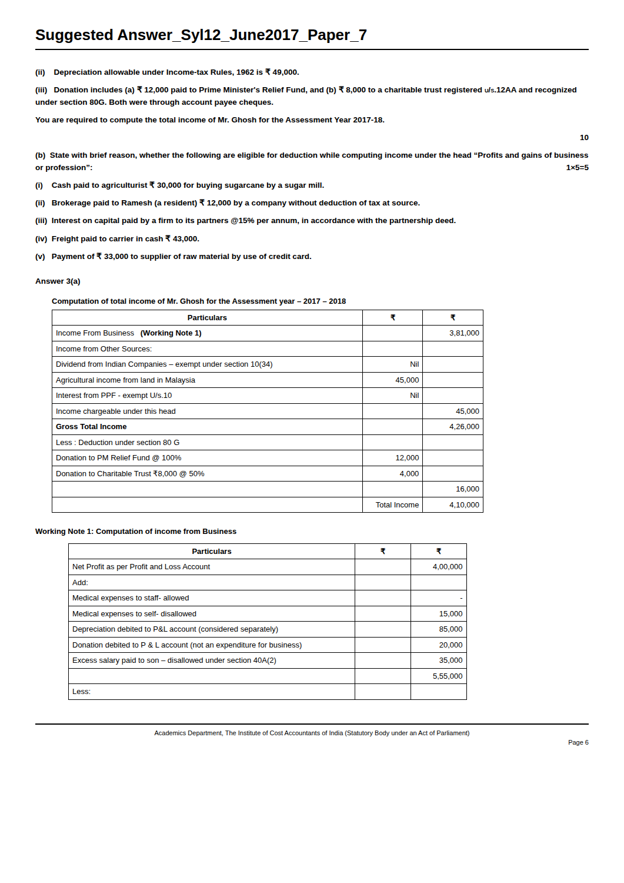Suggested Answer_Syl12_June2017_Paper_7
(ii) Depreciation allowable under Income-tax Rules, 1962 is ₹ 49,000.
(iii) Donation includes (a) ₹ 12,000 paid to Prime Minister's Relief Fund, and (b) ₹ 8,000 to a charitable trust registered u/s. 12AA and recognized under section 80G. Both were through account payee cheques.
You are required to compute the total income of Mr. Ghosh for the Assessment Year 2017-18.
10
(b) State with brief reason, whether the following are eligible for deduction while computing income under the head “Profits and gains of business or profession”:1×5=5
(i) Cash paid to agriculturist ₹ 30,000 for buying sugarcane by a sugar mill.
(ii) Brokerage paid to Ramesh (a resident) ₹ 12,000 by a company without deduction of tax at source.
(iii) Interest on capital paid by a firm to its partners @15% per annum, in accordance with the partnership deed.
(iv) Freight paid to carrier in cash ₹ 43,000.
(v) Payment of ₹ 33,000 to supplier of raw material by use of credit card.
Answer 3(a)
Computation of total income of Mr. Ghosh for the Assessment year – 2017 – 2018
| Particulars | ₹ | ₹ |
| --- | --- | --- |
| Income From Business (Working Note 1) | | 3,81,000 |
| Income from Other Sources: | | |
| Dividend from Indian Companies – exempt under section 10(34) | Nil | |
| Agricultural income from land in Malaysia | 45,000 | |
| Interest from PPF - exempt U/s.10 | Nil | |
| Income chargeable under this head | | 45,000 |
| Gross Total Income | | 4,26,000 |
| Less : Deduction under section 80 G | | |
| Donation to PM Relief Fund @ 100% | 12,000 | |
| Donation to Charitable Trust ₹8,000 @ 50% | 4,000 | |
| | | 16,000 |
| | Total Income | 4,10,000 |
Working Note 1: Computation of income from Business
| Particulars | ₹ | ₹ |
| --- | --- | --- |
| Net Profit as per Profit and Loss Account | | 4,00,000 |
| Add: | | |
| Medical expenses to staff- allowed | | - |
| Medical expenses to self- disallowed | | 15,000 |
| Depreciation debited to P&L account (considered separately) | | 85,000 |
| Donation debited to P & L account (not an expenditure for business) | | 20,000 |
| Excess salary paid to son – disallowed under section 40A(2) | | 35,000 |
| | | 5,55,000 |
| Less: | | |
Academics Department, The Institute of Cost Accountants of India (Statutory Body under an Act of Parliament)
Page 6